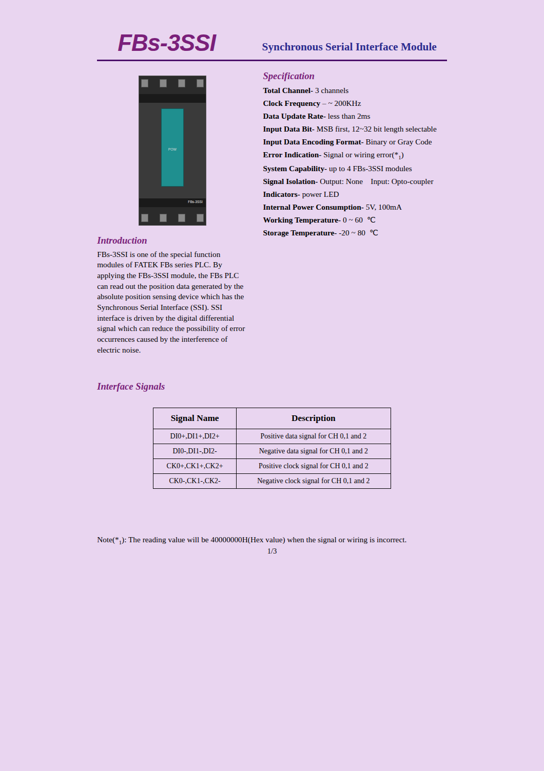FBs-3SSI
Synchronous Serial Interface Module
POW
FBs-3SSI
Introduction
FBs-3SSI is one of the special function modules of FATEK FBs series PLC. By applying the FBs-3SSI module, the FBs PLC can read out the position data generated by the absolute position sensing device which has the Synchronous Serial Interface (SSI). SSI interface is driven by the digital differential signal which can reduce the possibility of error occurrences caused by the interference of electric noise.
Specification
Total Channel- 3 channels
Clock Frequency – ~ 200KHz
Data Update Rate- less than 2ms
Input Data Bit- MSB first, 12~32 bit length selectable
Input Data Encoding Format- Binary or Gray Code
Error Indication- Signal or wiring error(*1)
System Capability- up to 4 FBs-3SSI modules
Signal Isolation- Output: None Input: Opto-coupler
Indicators- power LED
Internal Power Consumption- 5V, 100mA
Working Temperature- 0 ~ 60 ℃
Storage Temperature- -20 ~ 80 ℃
Interface Signals
| Signal Name | Description |
| --- | --- |
| DI0+,DI1+,DI2+ | Positive data signal for CH 0,1 and 2 |
| DI0-,DI1-,DI2- | Negative data signal for CH 0,1 and 2 |
| CK0+,CK1+,CK2+ | Positive clock signal for CH 0,1 and 2 |
| CK0-,CK1-,CK2- | Negative clock signal for CH 0,1 and 2 |
Note(*1): The reading value will be 40000000H(Hex value) when the signal or wiring is incorrect.
1/3